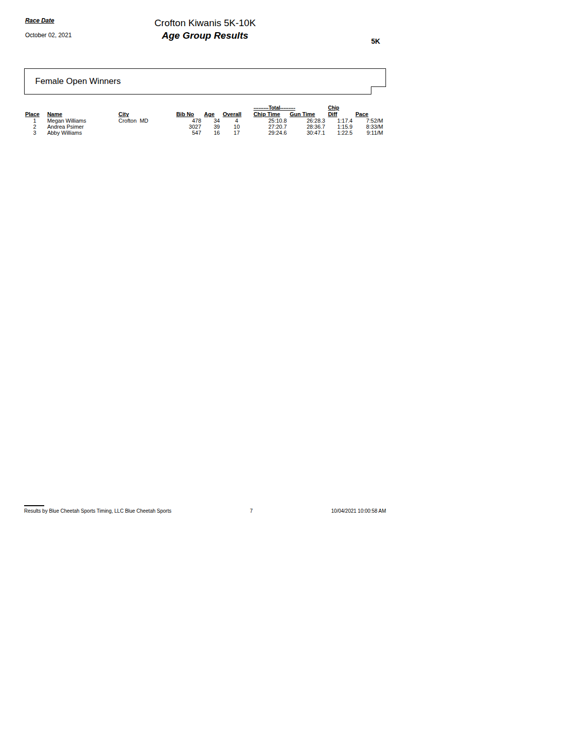Crofton Kiwanis 5K-10K
Age Group Results
Race Date
October 02, 2021
5K
Female Open Winners
| | | | | | | ---------Total--------- | Chip | |
| --- | --- | --- | --- | --- | --- | --- | --- | --- |
| Place | Name | City | Bib No | Age | Overall | Chip Time | Gun Time | Diff | Pace |
| 1 | Megan Williams | Crofton MD | 478 | 34 | 4 | 25:10.8 | 26:28.3 | 1:17.4 | 7:52/M |
| 2 | Andrea Psimer | | 3027 | 39 | 10 | 27:20.7 | 28:36.7 | 1:15.9 | 8:33/M |
| 3 | Abby Williams | | 547 | 16 | 17 | 29:24.6 | 30:47.1 | 1:22.5 | 9:11/M |
Results by Blue Cheetah Sports Timing, LLC Blue Cheetah Sports
7
10/04/2021 10:00:58 AM